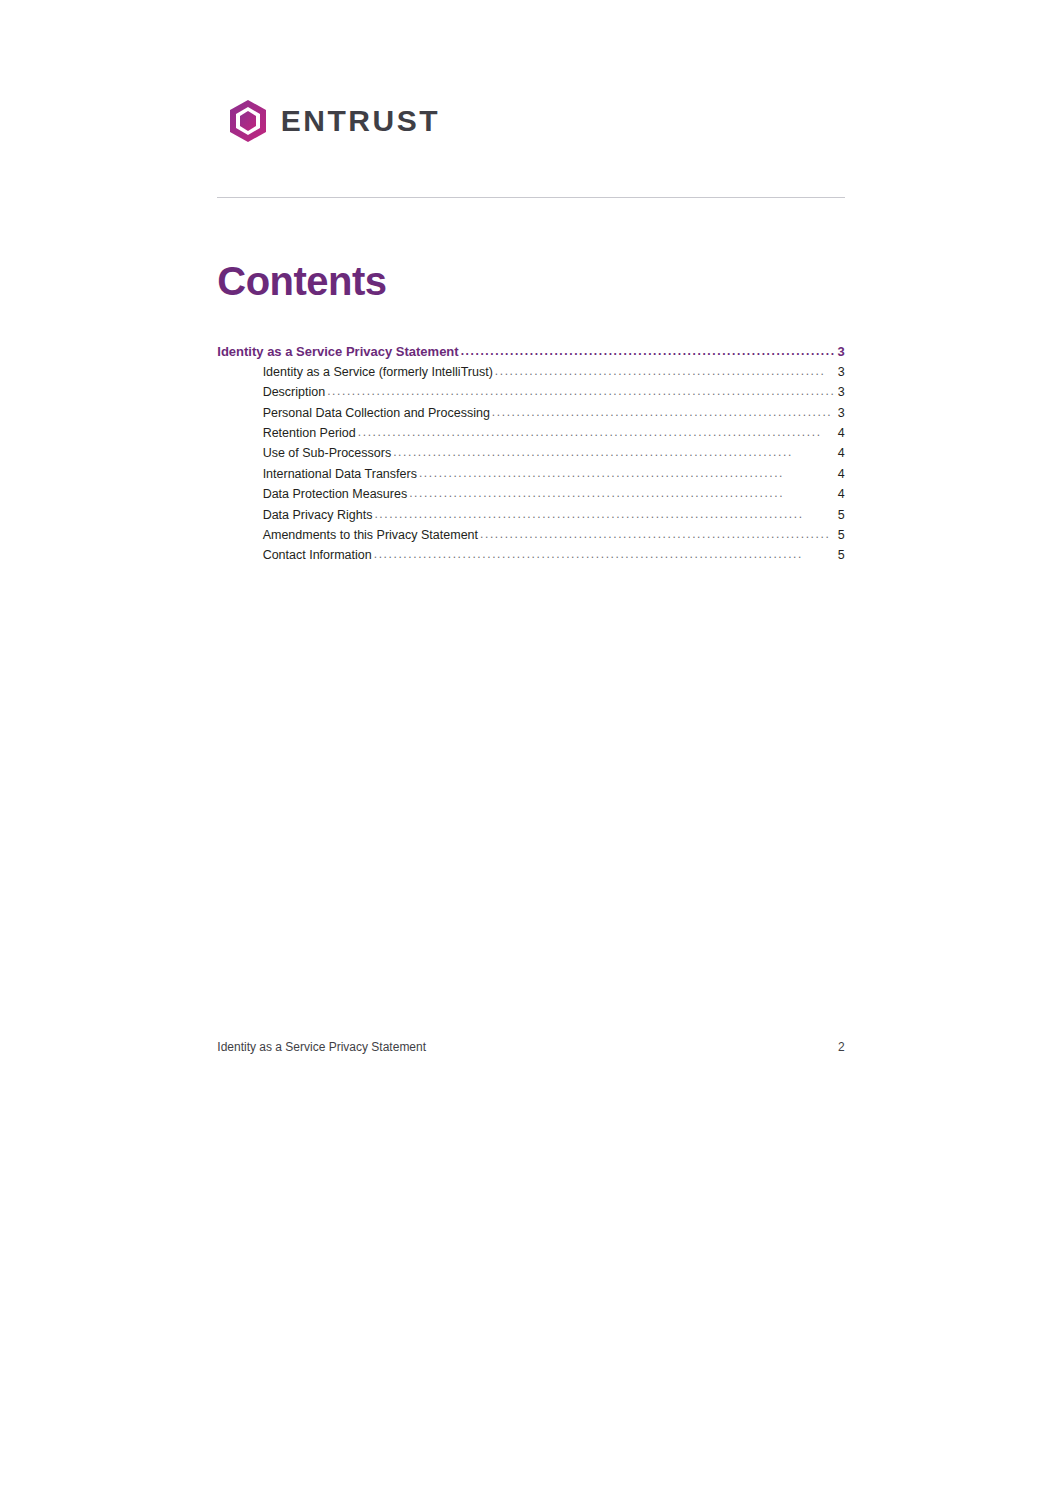ENTRUST
Contents
Identity as a Service Privacy Statement .......................................................................................... 3
Identity as a Service (formerly IntelliTrust) ................................................................... 3
Description ......................................................................................................... 3
Personal Data Collection and Processing ..................................................................... 3
Retention Period .............................................................................................. 4
Use of Sub-Processors ................................................................................. 4
International Data Transfers .......................................................................... 4
Data Protection Measures ............................................................................ 4
Data Privacy Rights ....................................................................................... 5
Amendments to this Privacy Statement ....................................................................... 5
Contact Information ....................................................................................... 5
Identity as a Service Privacy Statement 2